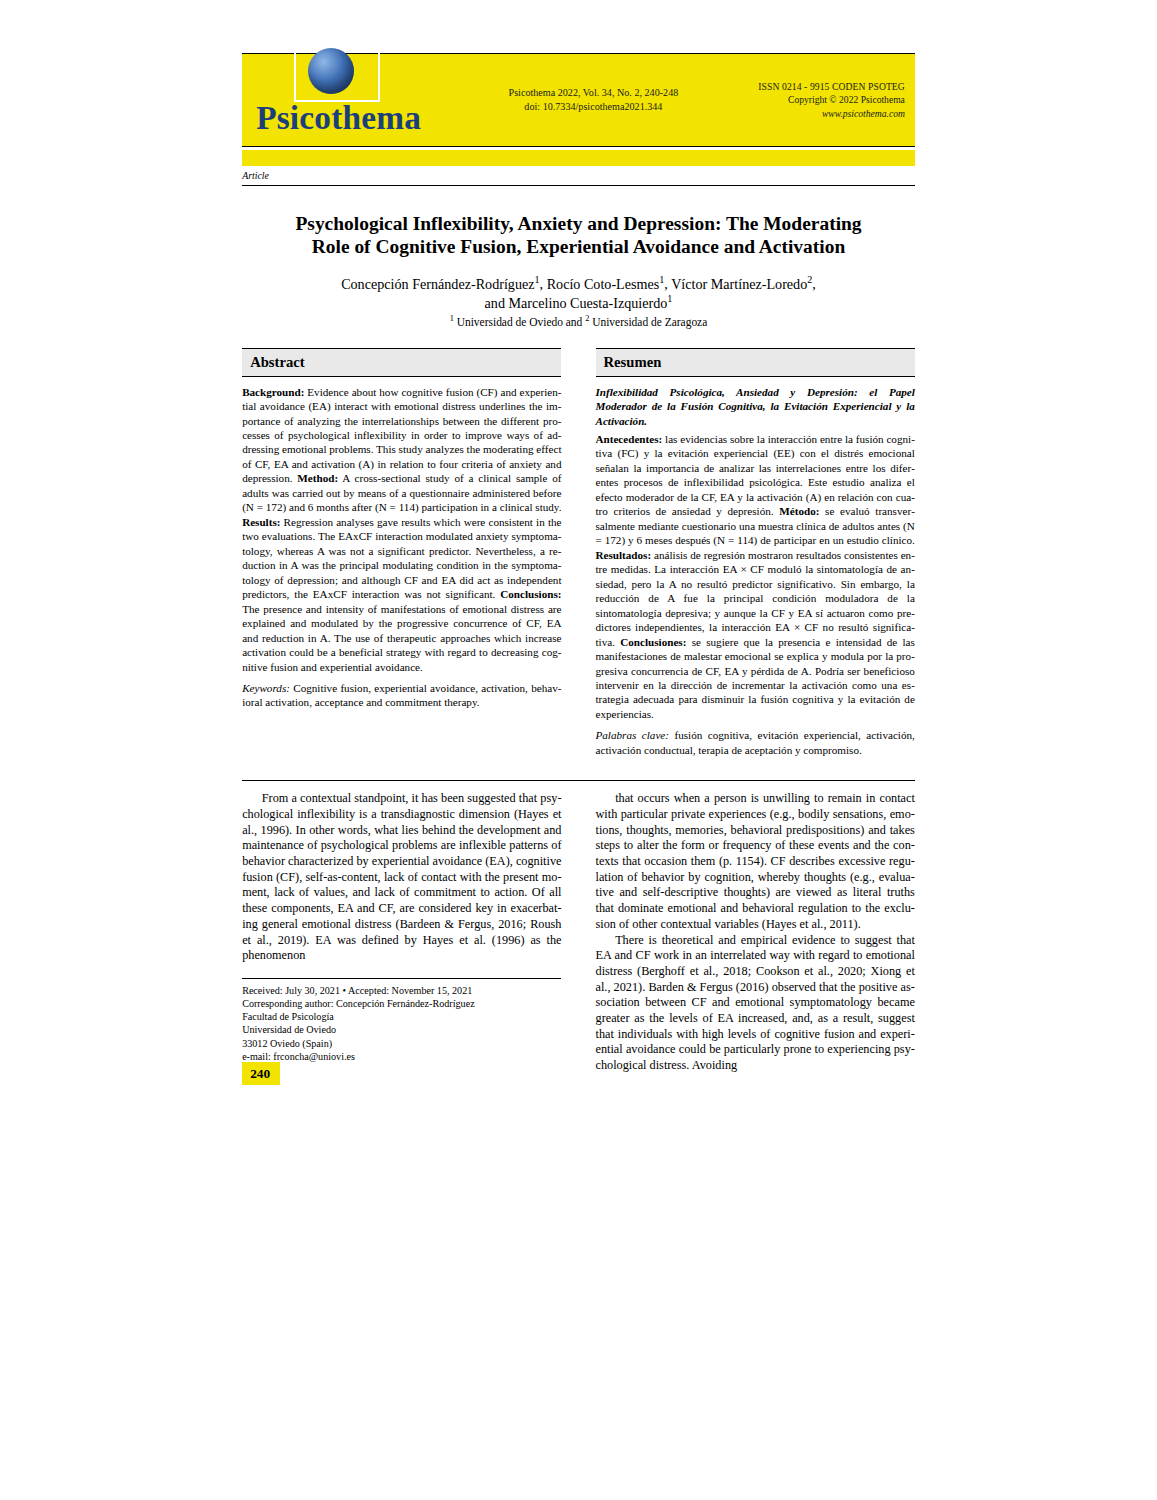Psicothema
Psicothema 2022, Vol. 34, No. 2, 240-248
doi: 10.7334/psicothema2021.344
ISSN 0214 - 9915 CODEN PSOTEG
Copyright © 2022 Psicothema
www.psicothema.com
Article
Psychological Inflexibility, Anxiety and Depression: The Moderating
Role of Cognitive Fusion, Experiential Avoidance and Activation
Concepción Fernández-Rodríguez1, Rocío Coto-Lesmes1, Víctor Martínez-Loredo2,
and Marcelino Cuesta-Izquierdo1
1 Universidad de Oviedo and 2 Universidad de Zaragoza
Abstract
Background: Evidence about how cognitive fusion (CF) and experiential avoidance (EA) interact with emotional distress underlines the importance of analyzing the interrelationships between the different processes of psychological inflexibility in order to improve ways of addressing emotional problems. This study analyzes the moderating effect of CF, EA and activation (A) in relation to four criteria of anxiety and depression. Method: A cross-sectional study of a clinical sample of adults was carried out by means of a questionnaire administered before (N = 172) and 6 months after (N = 114) participation in a clinical study. Results: Regression analyses gave results which were consistent in the two evaluations. The EAxCF interaction modulated anxiety symptomatology, whereas A was not a significant predictor. Nevertheless, a reduction in A was the principal modulating condition in the symptomatology of depression; and although CF and EA did act as independent predictors, the EAxCF interaction was not significant. Conclusions: The presence and intensity of manifestations of emotional distress are explained and modulated by the progressive concurrence of CF, EA and reduction in A. The use of therapeutic approaches which increase activation could be a beneficial strategy with regard to decreasing cognitive fusion and experiential avoidance.
Keywords: Cognitive fusion, experiential avoidance, activation, behavioral activation, acceptance and commitment therapy.
Resumen
Inflexibilidad Psicológica, Ansiedad y Depresión: el Papel Moderador de la Fusión Cognitiva, la Evitación Experiencial y la Activación.
Antecedentes: las evidencias sobre la interacción entre la fusión cognitiva (FC) y la evitación experiencial (EE) con el distrés emocional señalan la importancia de analizar las interrelaciones entre los diferentes procesos de inflexibilidad psicológica. Este estudio analiza el efecto moderador de la CF, EA y la activación (A) en relación con cuatro criterios de ansiedad y depresión. Método: se evaluó transversalmente mediante cuestionario una muestra clínica de adultos antes (N = 172) y 6 meses después (N = 114) de participar en un estudio clínico. Resultados: análisis de regresión mostraron resultados consistentes entre medidas. La interacción EA × CF moduló la sintomatología de ansiedad, pero la A no resultó predictor significativo. Sin embargo, la reducción de A fue la principal condición moduladora de la sintomatología depresiva; y aunque la CF y EA sí actuaron como predictores independientes, la interacción EA × CF no resultó significativa. Conclusiones: se sugiere que la presencia e intensidad de las manifestaciones de malestar emocional se explica y modula por la progresiva concurrencia de CF, EA y pérdida de A. Podría ser beneficioso intervenir en la dirección de incrementar la activación como una estrategia adecuada para disminuir la fusión cognitiva y la evitación de experiencias.
Palabras clave: fusión cognitiva, evitación experiencial, activación, activación conductual, terapia de aceptación y compromiso.
From a contextual standpoint, it has been suggested that psychological inflexibility is a transdiagnostic dimension (Hayes et al., 1996). In other words, what lies behind the development and maintenance of psychological problems are inflexible patterns of behavior characterized by experiential avoidance (EA), cognitive fusion (CF), self-as-content, lack of contact with the present moment, lack of values, and lack of commitment to action. Of all these components, EA and CF, are considered key in exacerbating general emotional distress (Bardeen & Fergus, 2016; Roush et al., 2019). EA was defined by Hayes et al. (1996) as the phenomenon
Received: July 30, 2021 • Accepted: November 15, 2021
Corresponding author: Concepción Fernández-Rodríguez
Facultad de Psicología
Universidad de Oviedo
33012 Oviedo (Spain)
e-mail: frconcha@uniovi.es
that occurs when a person is unwilling to remain in contact with particular private experiences (e.g., bodily sensations, emotions, thoughts, memories, behavioral predispositions) and takes steps to alter the form or frequency of these events and the contexts that occasion them (p. 1154). CF describes excessive regulation of behavior by cognition, whereby thoughts (e.g., evaluative and self-descriptive thoughts) are viewed as literal truths that dominate emotional and behavioral regulation to the exclusion of other contextual variables (Hayes et al., 2011).
There is theoretical and empirical evidence to suggest that EA and CF work in an interrelated way with regard to emotional distress (Berghoff et al., 2018; Cookson et al., 2020; Xiong et al., 2021). Barden & Fergus (2016) observed that the positive association between CF and emotional symptomatology became greater as the levels of EA increased, and, as a result, suggest that individuals with high levels of cognitive fusion and experiential avoidance could be particularly prone to experiencing psychological distress. Avoiding
240